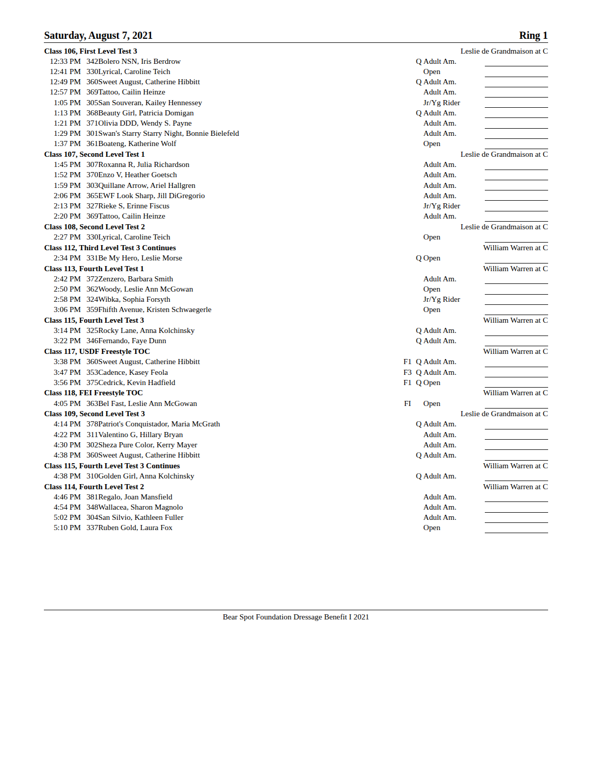Saturday, August 7, 2021 Ring 1
| Class 106, First Level Test 3 | Leslie de Grandmaison at C |
| 12:33 PM | 342 | Bolero NSN, Iris Berdrow | | Q | Adult Am. | | | |
| 12:41 PM | 330 | Lyrical, Caroline Teich | | | Open | | | |
| 12:49 PM | 360 | Sweet August, Catherine Hibbitt | | Q | Adult Am. | | | |
| 12:57 PM | 369 | Tattoo, Cailin Heinze | | | Adult Am. | | | |
| 1:05 PM | 305 | San Souveran, Kailey Hennessey | | | Jr/Yg Rider | | | |
| 1:13 PM | 368 | Beauty Girl, Patricia Domigan | | Q | Adult Am. | | | |
| 1:21 PM | 371 | Olivia DDD, Wendy S. Payne | | | Adult Am. | | | |
| 1:29 PM | 301 | Swan's Starry Starry Night, Bonnie Bielefeld | | | Adult Am. | | | |
| 1:37 PM | 361 | Boateng, Katherine Wolf | | | Open | | | |
| Class 107, Second Level Test 1 | Leslie de Grandmaison at C |
| 1:45 PM | 307 | Roxanna R, Julia Richardson | | | Adult Am. | | | |
| 1:52 PM | 370 | Enzo V, Heather Goetsch | | | Adult Am. | | | |
| 1:59 PM | 303 | Quillane Arrow, Ariel Hallgren | | | Adult Am. | | | |
| 2:06 PM | 365 | EWF Look Sharp, Jill DiGregorio | | | Adult Am. | | | |
| 2:13 PM | 327 | Rieke S, Erinne Fiscus | | | Jr/Yg Rider | | | |
| 2:20 PM | 369 | Tattoo, Cailin Heinze | | | Adult Am. | | | |
| Class 108, Second Level Test 2 | Leslie de Grandmaison at C |
| 2:27 PM | 330 | Lyrical, Caroline Teich | | | Open | | | |
| Class 112, Third Level Test 3 Continues | William Warren at C |
| 2:34 PM | 331 | Be My Hero, Leslie Morse | | Q | Open | | | |
| Class 113, Fourth Level Test 1 | William Warren at C |
| 2:42 PM | 372 | Zenzero, Barbara Smith | | | Adult Am. | | | |
| 2:50 PM | 362 | Woody, Leslie Ann McGowan | | | Open | | | |
| 2:58 PM | 324 | Wibka, Sophia Forsyth | | | Jr/Yg Rider | | | |
| 3:06 PM | 359 | Fhifth Avenue, Kristen Schwaegerle | | | Open | | | |
| Class 115, Fourth Level Test 3 | William Warren at C |
| 3:14 PM | 325 | Rocky Lane, Anna Kolchinsky | | Q | Adult Am. | | | |
| 3:22 PM | 346 | Fernando, Faye Dunn | | Q | Adult Am. | | | |
| Class 117, USDF Freestyle TOC | William Warren at C |
| 3:38 PM | 360 | Sweet August, Catherine Hibbitt | F1 | Q | Adult Am. | | | |
| 3:47 PM | 353 | Cadence, Kasey Feola | F3 | Q | Adult Am. | | | |
| 3:56 PM | 375 | Cedrick, Kevin Hadfield | F1 | Q | Open | | | |
| Class 118, FEI Freestyle TOC | William Warren at C |
| 4:05 PM | 363 | Bel Fast, Leslie Ann McGowan | FI | | Open | | | |
| Class 109, Second Level Test 3 | Leslie de Grandmaison at C |
| 4:14 PM | 378 | Patriot's Conquistador, Maria McGrath | | Q | Adult Am. | | | |
| 4:22 PM | 311 | Valentino G, Hillary Bryan | | | Adult Am. | | | |
| 4:30 PM | 302 | Sheza Pure Color, Kerry Mayer | | | Adult Am. | | | |
| 4:38 PM | 360 | Sweet August, Catherine Hibbitt | | Q | Adult Am. | | | |
| Class 115, Fourth Level Test 3 Continues | William Warren at C |
| 4:38 PM | 310 | Golden Girl, Anna Kolchinsky | | Q | Adult Am. | | | |
| Class 114, Fourth Level Test 2 | William Warren at C |
| 4:46 PM | 381 | Regalo, Joan Mansfield | | | Adult Am. | | | |
| 4:54 PM | 348 | Wallacea, Sharon Magnolo | | | Adult Am. | | | |
| 5:02 PM | 304 | San Silvio, Kathleen Fuller | | | Adult Am. | | | |
| 5:10 PM | 337 | Ruben Gold, Laura Fox | | | Open | | | |
Bear Spot Foundation Dressage Benefit I 2021